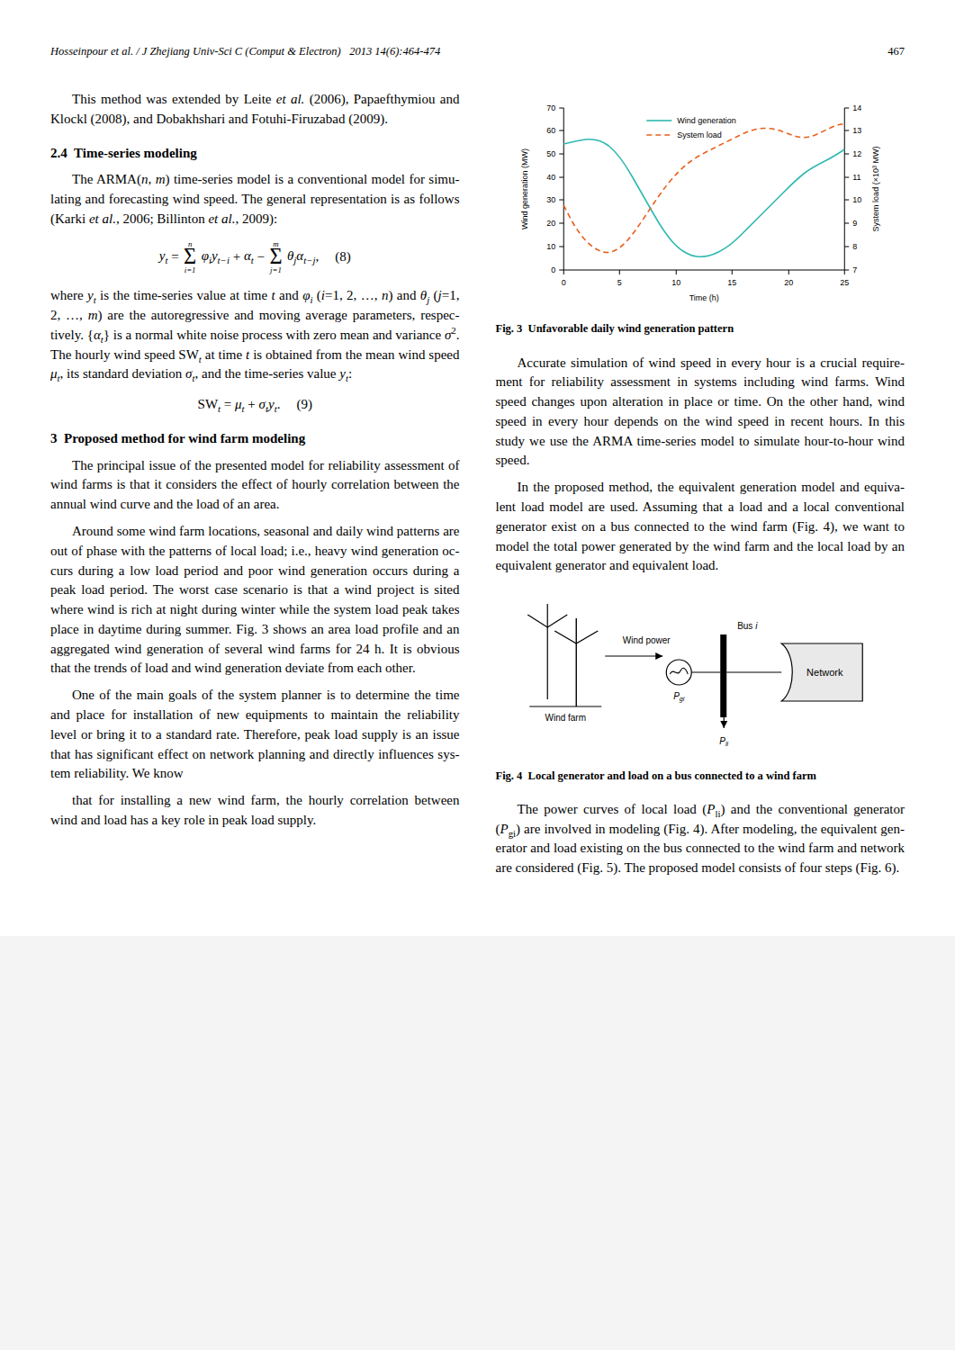Hosseinpour et al. / J Zhejiang Univ-Sci C (Comput & Electron) 2013 14(6):464-474 467
This method was extended by Leite et al. (2006), Papaefthymiou and Klockl (2008), and Dobakhshari and Fotuhi-Firuzabad (2009).
2.4 Time-series modeling
The ARMA(n, m) time-series model is a conventional model for simulating and forecasting wind speed. The general representation is as follows (Karki et al., 2006; Billinton et al., 2009):
yt = nΣi=1 φiyt−i + αt − mΣj=1 θjαt−j, (8)
where yt is the time-series value at time t and φi (i=1, 2, …, n) and θj (j=1, 2, …, m) are the autoregressive and moving average parameters, respectively. {αt} is a normal white noise process with zero mean and variance σ2. The hourly wind speed SWt at time t is obtained from the mean wind speed μt, its standard deviation σt, and the time-series value yt:
SWt = μt + σtyt. (9)
3 Proposed method for wind farm modeling
The principal issue of the presented model for reliability assessment of wind farms is that it considers the effect of hourly correlation between the annual wind curve and the load of an area.
Around some wind farm locations, seasonal and daily wind patterns are out of phase with the patterns of local load; i.e., heavy wind generation occurs during a low load period and poor wind generation occurs during a peak load period. The worst case scenario is that a wind project is sited where wind is rich at night during winter while the system load peak takes place in daytime during summer. Fig. 3 shows an area load profile and an aggregated wind generation of several wind farms for 24 h. It is obvious that the trends of load and wind generation deviate from each other.
One of the main goals of the system planner is to determine the time and place for installation of new equipments to maintain the reliability level or bring it to a standard rate. Therefore, peak load supply is an issue that has significant effect on network planning and directly influences system reliability. We know
that for installing a new wind farm, the hourly correlation between wind and load has a key role in peak load supply.
0 10 20 30 40 50 60 70 7 8 9 10 11 12 13 14 0 5 10 15 20 25 Time (h) Wind generation (MW) System load (×10³ MW) Wind generation System load
Fig. 3 Unfavorable daily wind generation pattern
Accurate simulation of wind speed in every hour is a crucial requirement for reliability assessment in systems including wind farms. Wind speed changes upon alteration in place or time. On the other hand, wind speed in every hour depends on the wind speed in recent hours. In this study we use the ARMA time-series model to simulate hour-to-hour wind speed.
In the proposed method, the equivalent generation model and equivalent load model are used. Assuming that a load and a local conventional generator exist on a bus connected to the wind farm (Fig. 4), we want to model the total power generated by the wind farm and the local load by an equivalent generator and equivalent load.
Wind farm Wind power Pgi Bus i Pli Network
Fig. 4 Local generator and load on a bus connected to a wind farm
The power curves of local load (Pli) and the conventional generator (Pgi) are involved in modeling (Fig. 4). After modeling, the equivalent generator and load existing on the bus connected to the wind farm and network are considered (Fig. 5). The proposed model consists of four steps (Fig. 6).